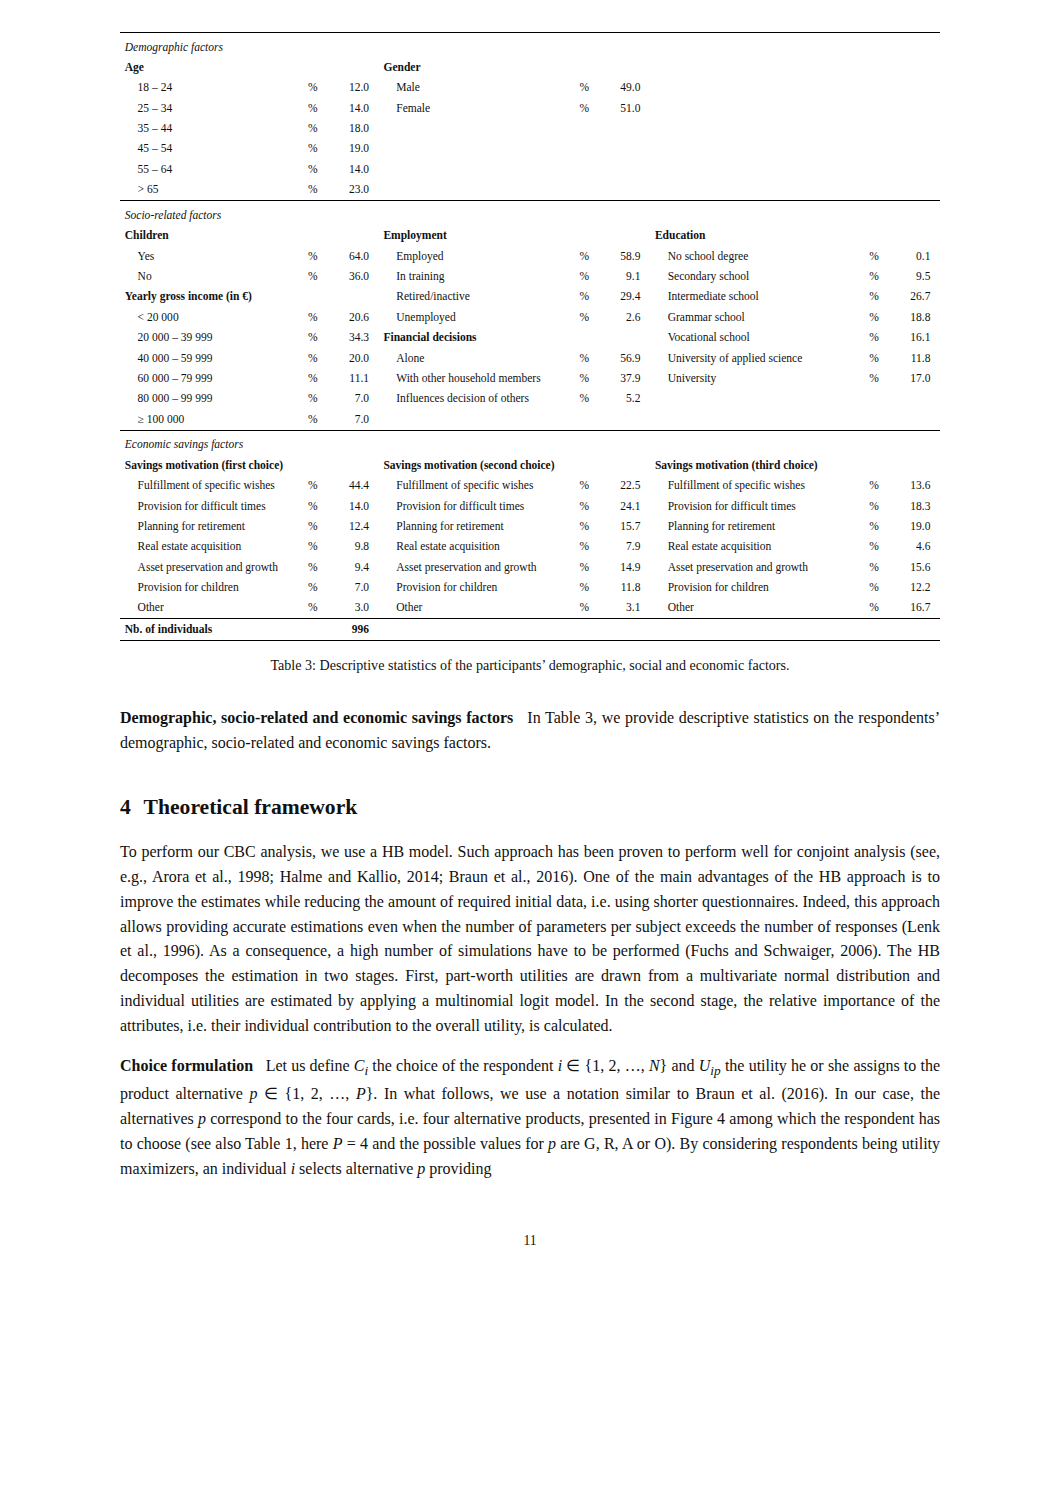| Demographic factors |
| Age | | | Gender | | | | | |
| 18 – 24 | % | 12.0 | Male | % | 49.0 | | | |
| 25 – 34 | % | 14.0 | Female | % | 51.0 | | | |
| 35 – 44 | % | 18.0 | | | | | | |
| 45 – 54 | % | 19.0 | | | | | | |
| 55 – 64 | % | 14.0 | | | | | | |
| > 65 | % | 23.0 | | | | | | |
| Socio-related factors |
| Children | | | Employment | | | Education | | |
| Yes | % | 64.0 | Employed | % | 58.9 | No school degree | % | 0.1 |
| No | % | 36.0 | In training | % | 9.1 | Secondary school | % | 9.5 |
| Yearly gross income (in €) | | | Retired/inactive | % | 29.4 | Intermediate school | % | 26.7 |
| < 20 000 | % | 20.6 | Unemployed | % | 2.6 | Grammar school | % | 18.8 |
| 20 000 – 39 999 | % | 34.3 | Financial decisions | | | Vocational school | % | 16.1 |
| 40 000 – 59 999 | % | 20.0 | Alone | % | 56.9 | University of applied science | % | 11.8 |
| 60 000 – 79 999 | % | 11.1 | With other household members | % | 37.9 | University | % | 17.0 |
| 80 000 – 99 999 | % | 7.0 | Influences decision of others | % | 5.2 | | | |
| ≥ 100 000 | % | 7.0 | | | | | | |
| Economic savings factors |
| Savings motivation (first choice) | | | Savings motivation (second choice) | | | Savings motivation (third choice) | | |
| Fulfillment of specific wishes | % | 44.4 | Fulfillment of specific wishes | % | 22.5 | Fulfillment of specific wishes | % | 13.6 |
| Provision for difficult times | % | 14.0 | Provision for difficult times | % | 24.1 | Provision for difficult times | % | 18.3 |
| Planning for retirement | % | 12.4 | Planning for retirement | % | 15.7 | Planning for retirement | % | 19.0 |
| Real estate acquisition | % | 9.8 | Real estate acquisition | % | 7.9 | Real estate acquisition | % | 4.6 |
| Asset preservation and growth | % | 9.4 | Asset preservation and growth | % | 14.9 | Asset preservation and growth | % | 15.6 |
| Provision for children | % | 7.0 | Provision for children | % | 11.8 | Provision for children | % | 12.2 |
| Other | % | 3.0 | Other | % | 3.1 | Other | % | 16.7 |
| Nb. of individuals | | 996 | | | | | | |
Table 3: Descriptive statistics of the participants’ demographic, social and economic factors.
Demographic, socio-related and economic savings factors In Table 3, we provide descriptive statistics on the respondents’ demographic, socio-related and economic savings factors.
4 Theoretical framework
To perform our CBC analysis, we use a HB model. Such approach has been proven to perform well for conjoint analysis (see, e.g., Arora et al., 1998; Halme and Kallio, 2014; Braun et al., 2016). One of the main advantages of the HB approach is to improve the estimates while reducing the amount of required initial data, i.e. using shorter questionnaires. Indeed, this approach allows providing accurate estimations even when the number of parameters per subject exceeds the number of responses (Lenk et al., 1996). As a consequence, a high number of simulations have to be performed (Fuchs and Schwaiger, 2006). The HB decomposes the estimation in two stages. First, part-worth utilities are drawn from a multivariate normal distribution and individual utilities are estimated by applying a multinomial logit model. In the second stage, the relative importance of the attributes, i.e. their individual contribution to the overall utility, is calculated.
Choice formulation Let us define Ci the choice of the respondent i ∈ {1, 2, …, N} and Uip the utility he or she assigns to the product alternative p ∈ {1, 2, …, P}. In what follows, we use a notation similar to Braun et al. (2016). In our case, the alternatives p correspond to the four cards, i.e. four alternative products, presented in Figure 4 among which the respondent has to choose (see also Table 1, here P = 4 and the possible values for p are G, R, A or O). By considering respondents being utility maximizers, an individual i selects alternative p providing
11